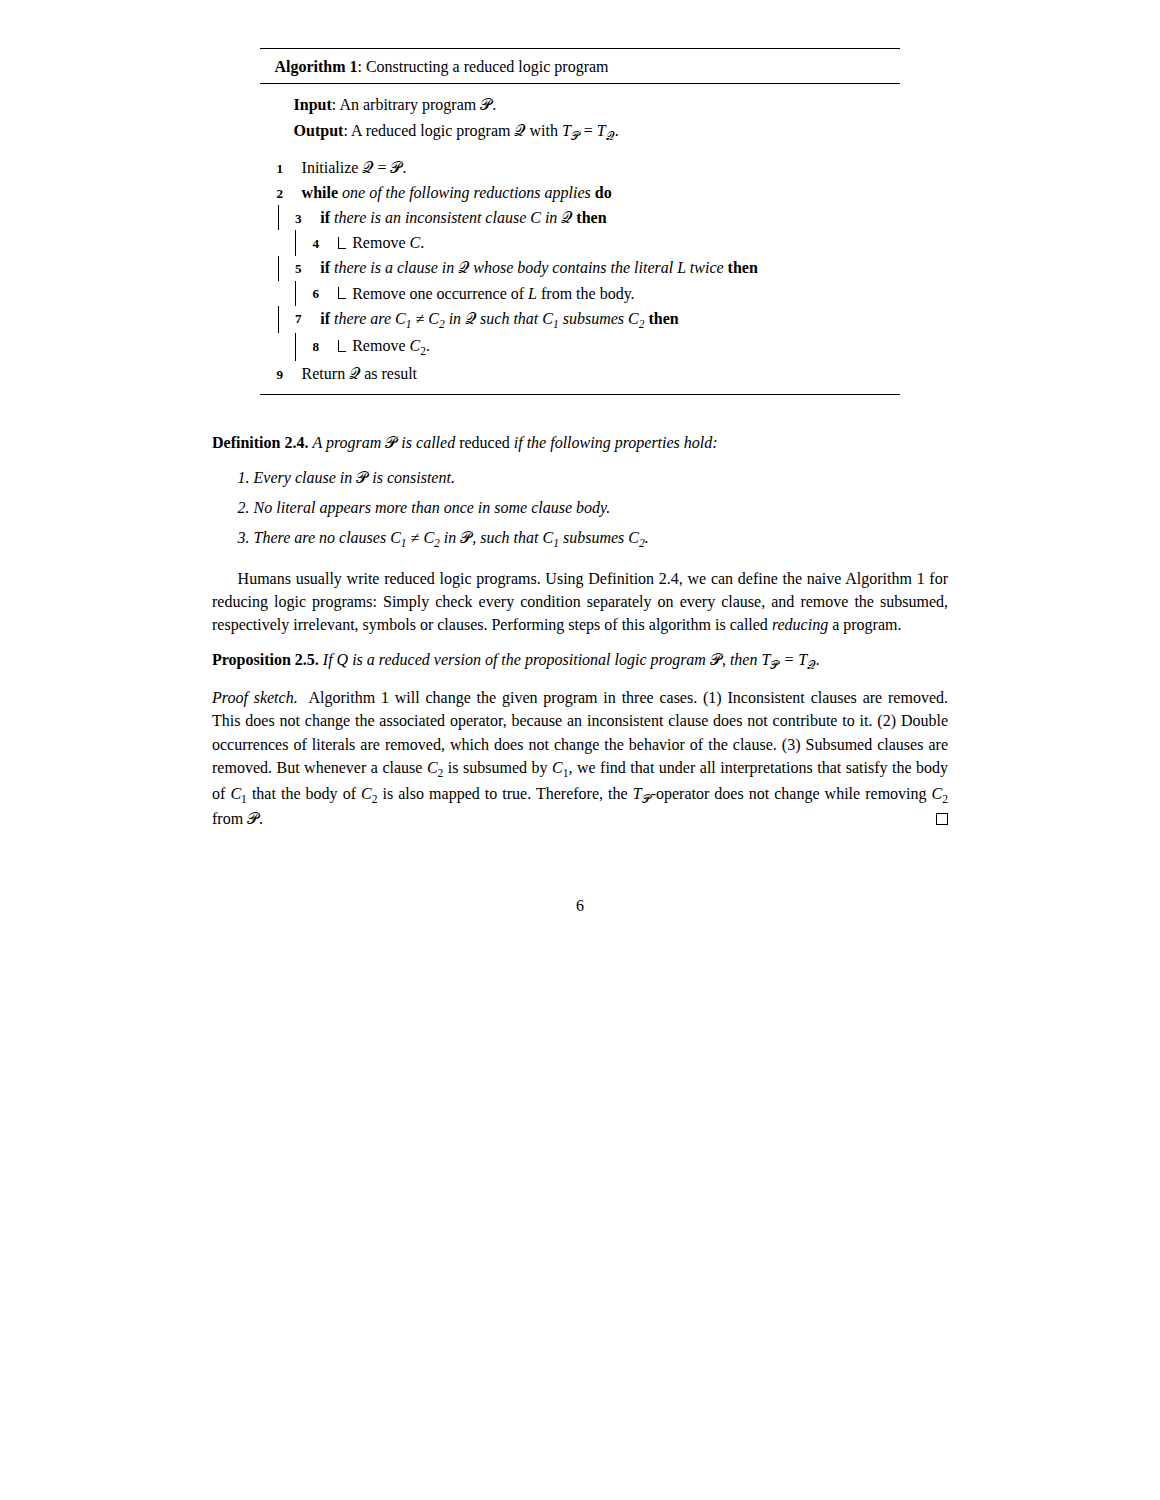Algorithm 1: Constructing a reduced logic program
Input: An arbitrary program 𝒫.
Output: A reduced logic program 𝒬 with T𝒫 = T𝒬.
Initialize 𝒬 = 𝒫.
while one of the following reductions applies do
if there is an inconsistent clause C in 𝒬 then
Remove C.
if there is a clause in 𝒬 whose body contains the literal L twice then
Remove one occurrence of L from the body.
if there are C1 ≠ C2 in 𝒬 such that C1 subsumes C2 then
Remove C2.
Return 𝒬 as result
Definition 2.4. A program 𝒫 is called reduced if the following properties hold:
Every clause in 𝒫 is consistent.
No literal appears more than once in some clause body.
There are no clauses C1 ≠ C2 in 𝒫, such that C1 subsumes C2.
Humans usually write reduced logic programs. Using Definition 2.4, we can define the naive Algorithm 1 for reducing logic programs: Simply check every condition separately on every clause, and remove the subsumed, respectively irrelevant, symbols or clauses. Performing steps of this algorithm is called reducing a program.
Proposition 2.5. If Q is a reduced version of the propositional logic program 𝒫, then T𝒫 = T𝒬.
Proof sketch. Algorithm 1 will change the given program in three cases. (1) Inconsistent clauses are removed. This does not change the associated operator, because an inconsistent clause does not contribute to it. (2) Double occurrences of literals are removed, which does not change the behavior of the clause. (3) Subsumed clauses are removed. But whenever a clause C2 is subsumed by C1, we find that under all interpretations that satisfy the body of C1 that the body of C2 is also mapped to true. Therefore, the T𝒫-operator does not change while removing C2 from 𝒫.
6